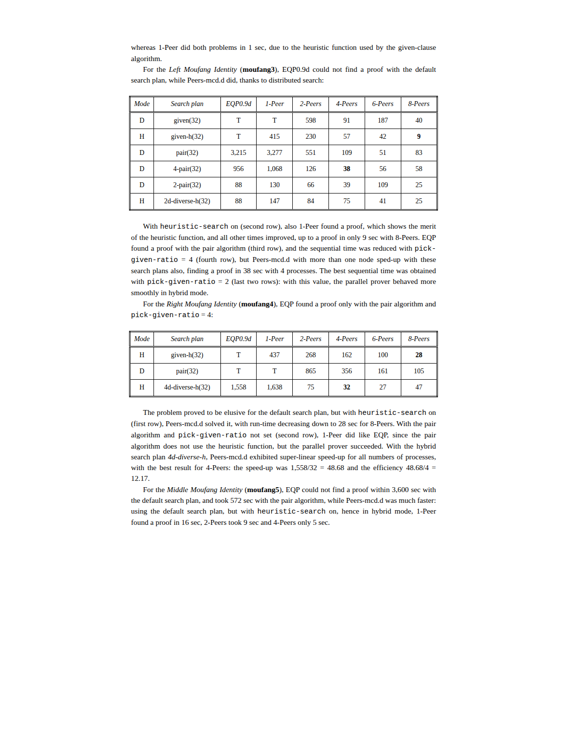whereas 1-Peer did both problems in 1 sec, due to the heuristic function used by the given-clause algorithm.
For the Left Moufang Identity (moufang3), EQP0.9d could not find a proof with the default search plan, while Peers-mcd.d did, thanks to distributed search:
| Mode | Search plan | EQP0.9d | 1-Peer | 2-Peers | 4-Peers | 6-Peers | 8-Peers |
| --- | --- | --- | --- | --- | --- | --- | --- |
| D | given(32) | T | T | 598 | 91 | 187 | 40 |
| H | given-h(32) | T | 415 | 230 | 57 | 42 | 9 |
| D | pair(32) | 3,215 | 3,277 | 551 | 109 | 51 | 83 |
| D | 4-pair(32) | 956 | 1,068 | 126 | 38 | 56 | 58 |
| D | 2-pair(32) | 88 | 130 | 66 | 39 | 109 | 25 |
| H | 2d-diverse-h(32) | 88 | 147 | 84 | 75 | 41 | 25 |
With heuristic-search on (second row), also 1-Peer found a proof, which shows the merit of the heuristic function, and all other times improved, up to a proof in only 9 sec with 8-Peers. EQP found a proof with the pair algorithm (third row), and the sequential time was reduced with pick-given-ratio = 4 (fourth row), but Peers-mcd.d with more than one node sped-up with these search plans also, finding a proof in 38 sec with 4 processes. The best sequential time was obtained with pick-given-ratio = 2 (last two rows): with this value, the parallel prover behaved more smoothly in hybrid mode.
For the Right Moufang Identity (moufang4), EQP found a proof only with the pair algorithm and pick-given-ratio = 4:
| Mode | Search plan | EQP0.9d | 1-Peer | 2-Peers | 4-Peers | 6-Peers | 8-Peers |
| --- | --- | --- | --- | --- | --- | --- | --- |
| H | given-h(32) | T | 437 | 268 | 162 | 100 | 28 |
| D | pair(32) | T | T | 865 | 356 | 161 | 105 |
| H | 4d-diverse-h(32) | 1,558 | 1,638 | 75 | 32 | 27 | 47 |
The problem proved to be elusive for the default search plan, but with heuristic-search on (first row), Peers-mcd.d solved it, with run-time decreasing down to 28 sec for 8-Peers. With the pair algorithm and pick-given-ratio not set (second row), 1-Peer did like EQP, since the pair algorithm does not use the heuristic function, but the parallel prover succeeded. With the hybrid search plan 4d-diverse-h, Peers-mcd.d exhibited super-linear speed-up for all numbers of processes, with the best result for 4-Peers: the speed-up was 1,558/32 = 48.68 and the efficiency 48.68/4 = 12.17.
For the Middle Moufang Identity (moufang5), EQP could not find a proof within 3,600 sec with the default search plan, and took 572 sec with the pair algorithm, while Peers-mcd.d was much faster: using the default search plan, but with heuristic-search on, hence in hybrid mode, 1-Peer found a proof in 16 sec, 2-Peers took 9 sec and 4-Peers only 5 sec.